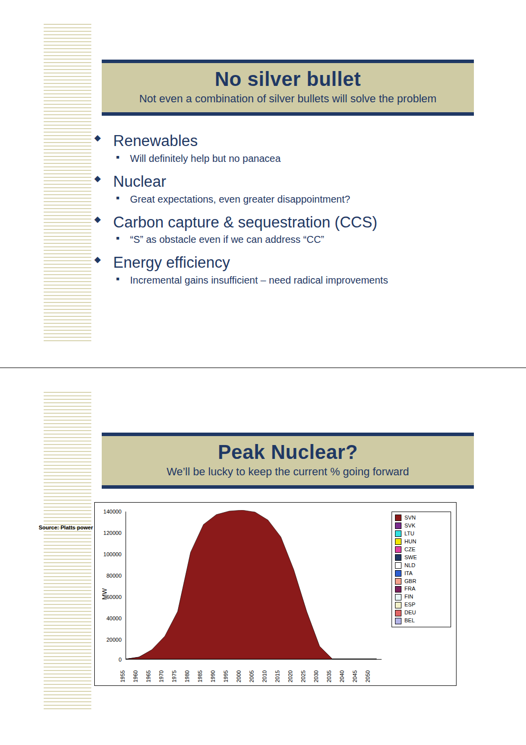No silver bullet
Not even a combination of silver bullets will solve the problem
Renewables
Will definitely help but no panacea
Nuclear
Great expectations, even greater disappointment?
Carbon capture & sequestration (CCS)
“S” as obstacle even if we can address “CC”
Energy efficiency
Incremental gains insufficient – need radical improvements
Peak Nuclear?
We’ll be lucky to keep the current % going forward
Source: Platts power
MW
140000 120000 100000 80000 60000 40000 20000 0
1955 1960 1965 1970 1975 1980 1985 1990 1995 2000 2005 2010 2015 2020 2025 2030 2035 2040 2045 2050
SVN
SVK
LTU
HUN
CZE
SWE
NLD
ITA
GBR
FRA
FIN
ESP
DEU
BEL